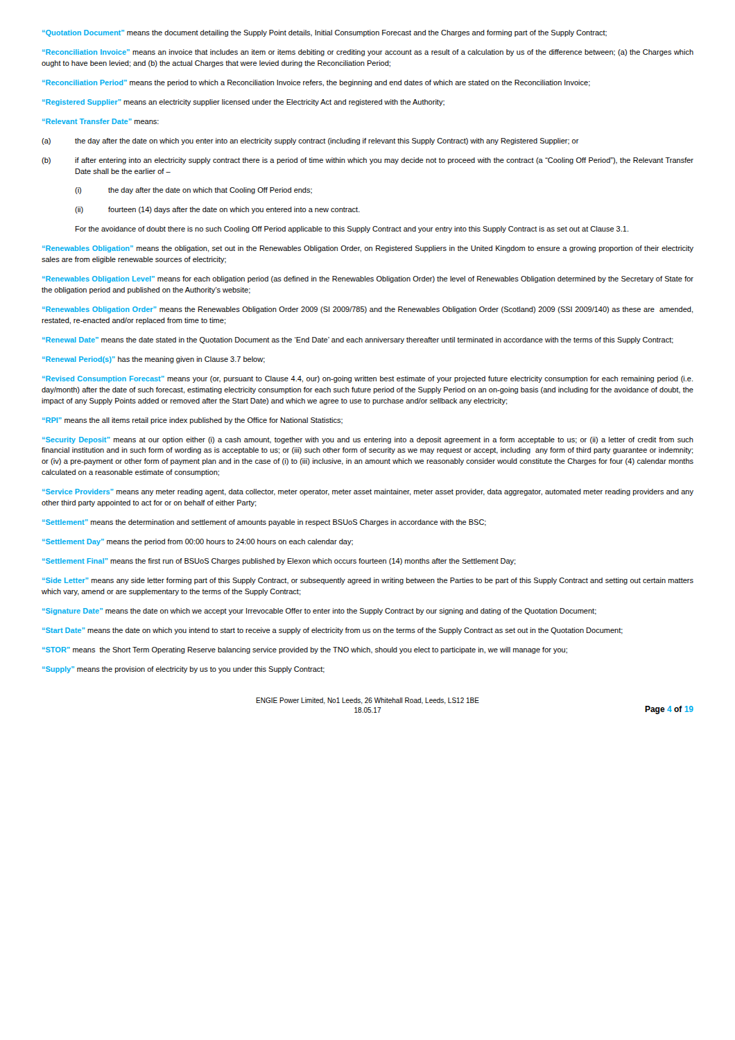“Quotation Document” means the document detailing the Supply Point details, Initial Consumption Forecast and the Charges and forming part of the Supply Contract;
“Reconciliation Invoice” means an invoice that includes an item or items debiting or crediting your account as a result of a calculation by us of the difference between; (a) the Charges which ought to have been levied; and (b) the actual Charges that were levied during the Reconciliation Period;
“Reconciliation Period” means the period to which a Reconciliation Invoice refers, the beginning and end dates of which are stated on the Reconciliation Invoice;
“Registered Supplier” means an electricity supplier licensed under the Electricity Act and registered with the Authority;
“Relevant Transfer Date” means:
(a) the day after the date on which you enter into an electricity supply contract (including if relevant this Supply Contract) with any Registered Supplier; or
(b) if after entering into an electricity supply contract there is a period of time within which you may decide not to proceed with the contract (a “Cooling Off Period”), the Relevant Transfer Date shall be the earlier of –
(i) the day after the date on which that Cooling Off Period ends;
(ii) fourteen (14) days after the date on which you entered into a new contract.
For the avoidance of doubt there is no such Cooling Off Period applicable to this Supply Contract and your entry into this Supply Contract is as set out at Clause 3.1.
“Renewables Obligation” means the obligation, set out in the Renewables Obligation Order, on Registered Suppliers in the United Kingdom to ensure a growing proportion of their electricity sales are from eligible renewable sources of electricity;
“Renewables Obligation Level” means for each obligation period (as defined in the Renewables Obligation Order) the level of Renewables Obligation determined by the Secretary of State for the obligation period and published on the Authority’s website;
“Renewables Obligation Order” means the Renewables Obligation Order 2009 (SI 2009/785) and the Renewables Obligation Order (Scotland) 2009 (SSI 2009/140) as these are amended, restated, re-enacted and/or replaced from time to time;
“Renewal Date” means the date stated in the Quotation Document as the ‘End Date’ and each anniversary thereafter until terminated in accordance with the terms of this Supply Contract;
“Renewal Period(s)” has the meaning given in Clause 3.7 below;
“Revised Consumption Forecast” means your (or, pursuant to Clause 4.4, our) on-going written best estimate of your projected future electricity consumption for each remaining period (i.e. day/month) after the date of such forecast, estimating electricity consumption for each such future period of the Supply Period on an on-going basis (and including for the avoidance of doubt, the impact of any Supply Points added or removed after the Start Date) and which we agree to use to purchase and/or sellback any electricity;
“RPI” means the all items retail price index published by the Office for National Statistics;
“Security Deposit” means at our option either (i) a cash amount, together with you and us entering into a deposit agreement in a form acceptable to us; or (ii) a letter of credit from such financial institution and in such form of wording as is acceptable to us; or (iii) such other form of security as we may request or accept, including any form of third party guarantee or indemnity; or (iv) a pre-payment or other form of payment plan and in the case of (i) to (iii) inclusive, in an amount which we reasonably consider would constitute the Charges for four (4) calendar months calculated on a reasonable estimate of consumption;
“Service Providers” means any meter reading agent, data collector, meter operator, meter asset maintainer, meter asset provider, data aggregator, automated meter reading providers and any other third party appointed to act for or on behalf of either Party;
“Settlement” means the determination and settlement of amounts payable in respect BSUoS Charges in accordance with the BSC;
“Settlement Day” means the period from 00:00 hours to 24:00 hours on each calendar day;
“Settlement Final” means the first run of BSUoS Charges published by Elexon which occurs fourteen (14) months after the Settlement Day;
“Side Letter” means any side letter forming part of this Supply Contract, or subsequently agreed in writing between the Parties to be part of this Supply Contract and setting out certain matters which vary, amend or are supplementary to the terms of the Supply Contract;
“Signature Date” means the date on which we accept your Irrevocable Offer to enter into the Supply Contract by our signing and dating of the Quotation Document;
“Start Date” means the date on which you intend to start to receive a supply of electricity from us on the terms of the Supply Contract as set out in the Quotation Document;
“STOR” means the Short Term Operating Reserve balancing service provided by the TNO which, should you elect to participate in, we will manage for you;
“Supply” means the provision of electricity by us to you under this Supply Contract;
ENGIE Power Limited, No1 Leeds, 26 Whitehall Road, Leeds, LS12 1BE
18.05.17 Page 4 of 19